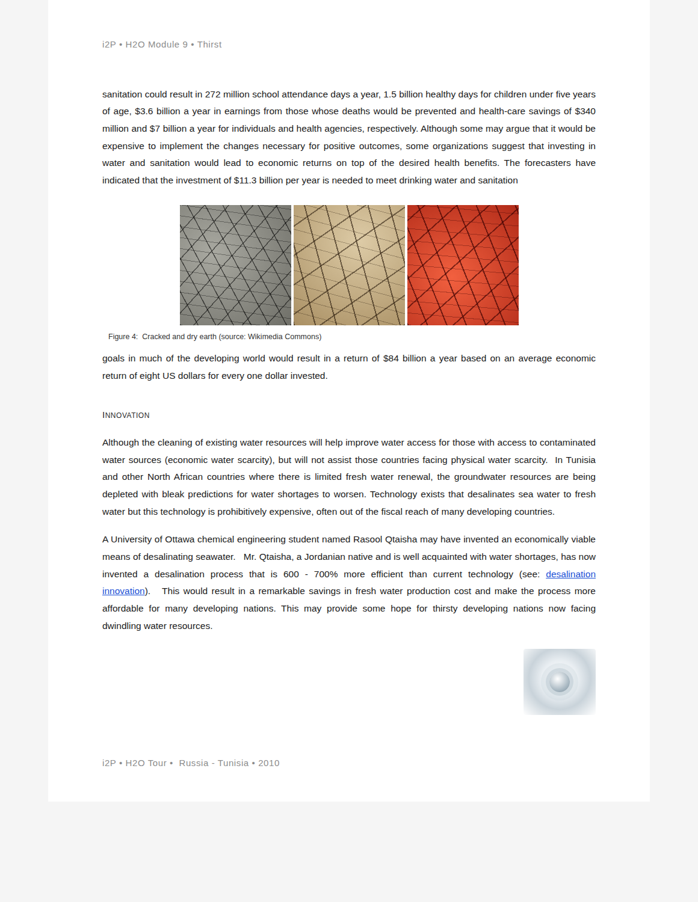i2P • H2O Module 9 • Thirst
sanitation could result in 272 million school attendance days a year, 1.5 billion healthy days for children under five years of age, $3.6 billion a year in earnings from those whose deaths would be prevented and health-care savings of $340 million and $7 billion a year for individuals and health agencies, respectively. Although some may argue that it would be expensive to implement the changes necessary for positive outcomes, some organizations suggest that investing in water and sanitation would lead to economic returns on top of the desired health benefits. The forecasters have indicated that the investment of $11.3 billion per year is needed to meet drinking water and sanitation
Figure 4: Cracked and dry earth (source: Wikimedia Commons)
goals in much of the developing world would result in a return of $84 billion a year based on an average economic return of eight US dollars for every one dollar invested.
Innovation
Although the cleaning of existing water resources will help improve water access for those with access to contaminated water sources (economic water scarcity), but will not assist those countries facing physical water scarcity. In Tunisia and other North African countries where there is limited fresh water renewal, the groundwater resources are being depleted with bleak predictions for water shortages to worsen. Technology exists that desalinates sea water to fresh water but this technology is prohibitively expensive, often out of the fiscal reach of many developing countries.
A University of Ottawa chemical engineering student named Rasool Qtaisha may have invented an economically viable means of desalinating seawater. Mr. Qtaisha, a Jordanian native and is well acquainted with water shortages, has now invented a desalination process that is 600 - 700% more efficient than current technology (see: desalination innovation). This would result in a remarkable savings in fresh water production cost and make the process more affordable for many developing nations. This may provide some hope for thirsty developing nations now facing dwindling water resources.
i2P • H2O Tour • Russia - Tunisia • 2010